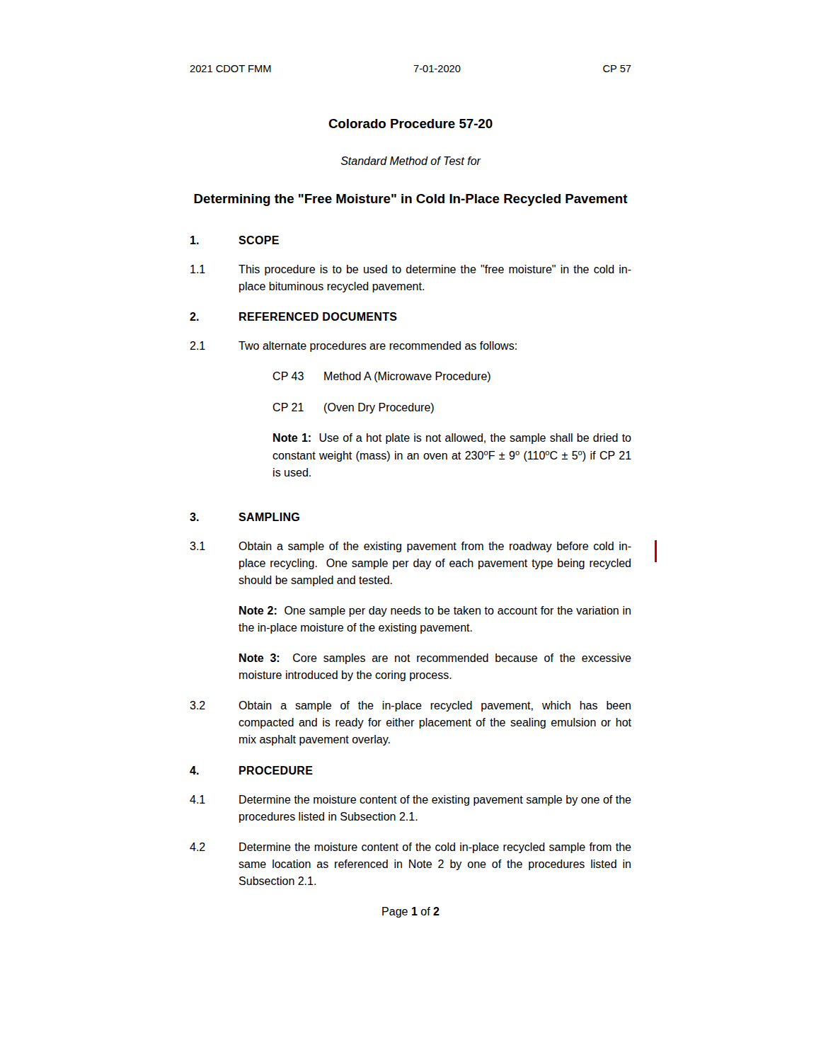2021 CDOT FMM 7-01-2020 CP 57
Colorado Procedure 57-20
Standard Method of Test for
Determining the "Free Moisture" in Cold In-Place Recycled Pavement
1.
SCOPE
1.1
This procedure is to be used to determine the "free moisture" in the cold in-place bituminous recycled pavement.
2.
REFERENCED DOCUMENTS
2.1
Two alternate procedures are recommended as follows:
CP 43 Method A (Microwave Procedure)
CP 21(Oven Dry Procedure)
Note 1: Use of a hot plate is not allowed, the sample shall be dried to constant weight (mass) in an oven at 230oF ± 9o (110oC ± 5o) if CP 21 is used.
3.
SAMPLING
3.1
Obtain a sample of the existing pavement from the roadway before cold in-place recycling. One sample per day of each pavement type being recycled should be sampled and tested.
Note 2: One sample per day needs to be taken to account for the variation in the in-place moisture of the existing pavement.
Note 3: Core samples are not recommended because of the excessive moisture introduced by the coring process.
3.2
Obtain a sample of the in-place recycled pavement, which has been compacted and is ready for either placement of the sealing emulsion or hot mix asphalt pavement overlay.
4.
PROCEDURE
4.1
Determine the moisture content of the existing pavement sample by one of the procedures listed in Subsection 2.1.
4.2
Determine the moisture content of the cold in-place recycled sample from the same location as referenced in Note 2 by one of the procedures listed in Subsection 2.1.
Page 1 of 2